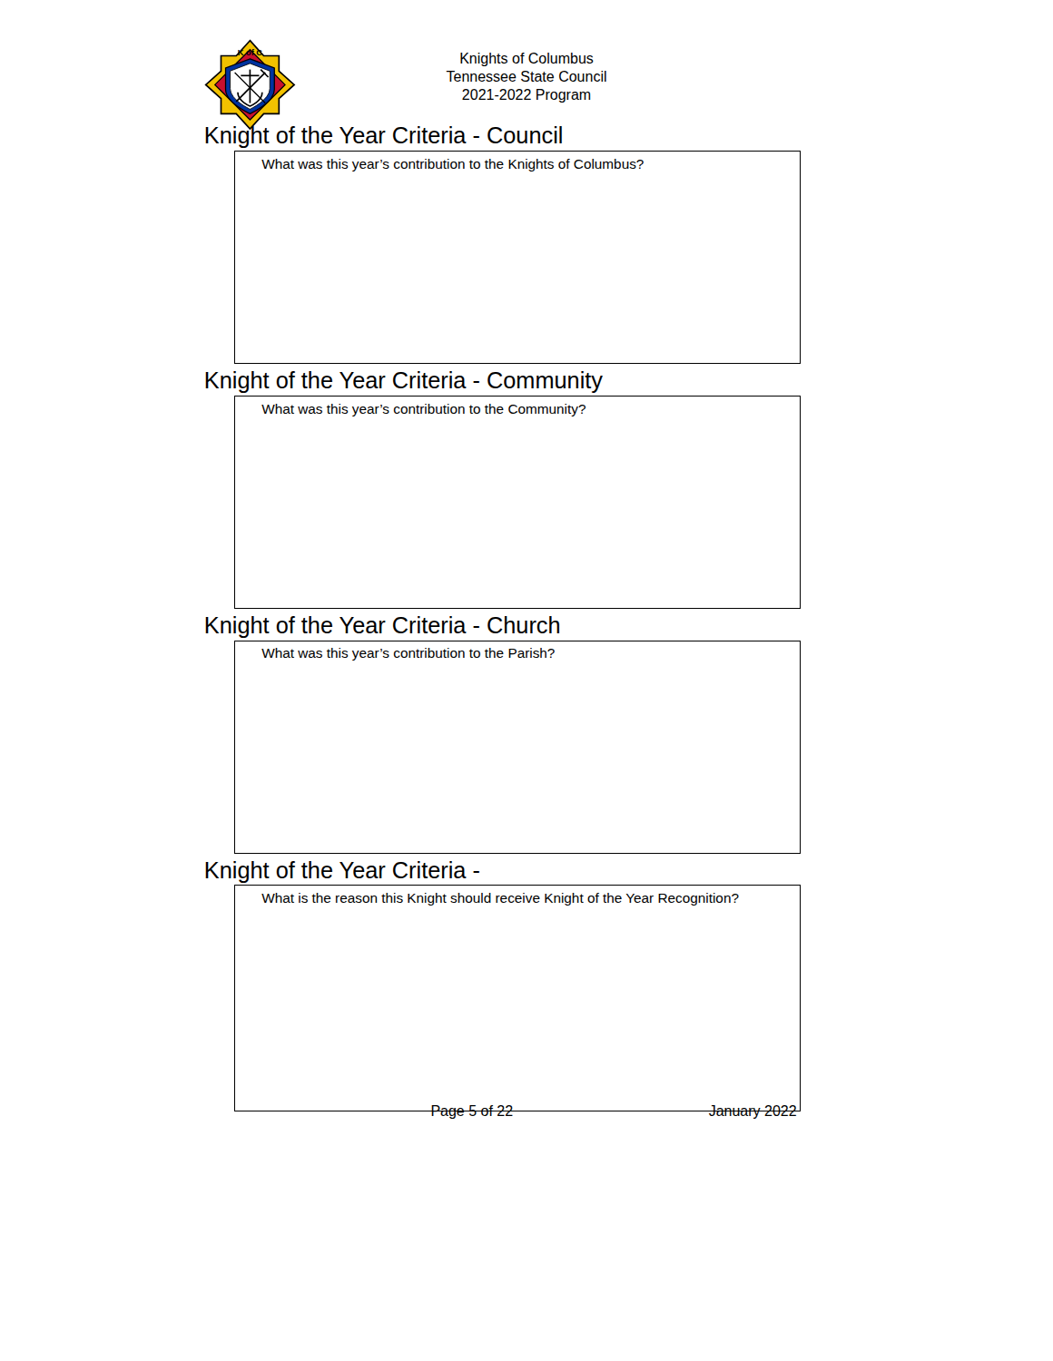K of C
Knights of Columbus
Tennessee State Council
2021-2022 Program
Knight of the Year Criteria - Council
What was this year’s contribution to the Knights of Columbus?
Knight of the Year Criteria - Community
What was this year’s contribution to the Community?
Knight of the Year Criteria - Church
What was this year’s contribution to the Parish?
Knight of the Year Criteria -
What is the reason this Knight should receive Knight of the Year Recognition?
Page 5 of 22 January 2022